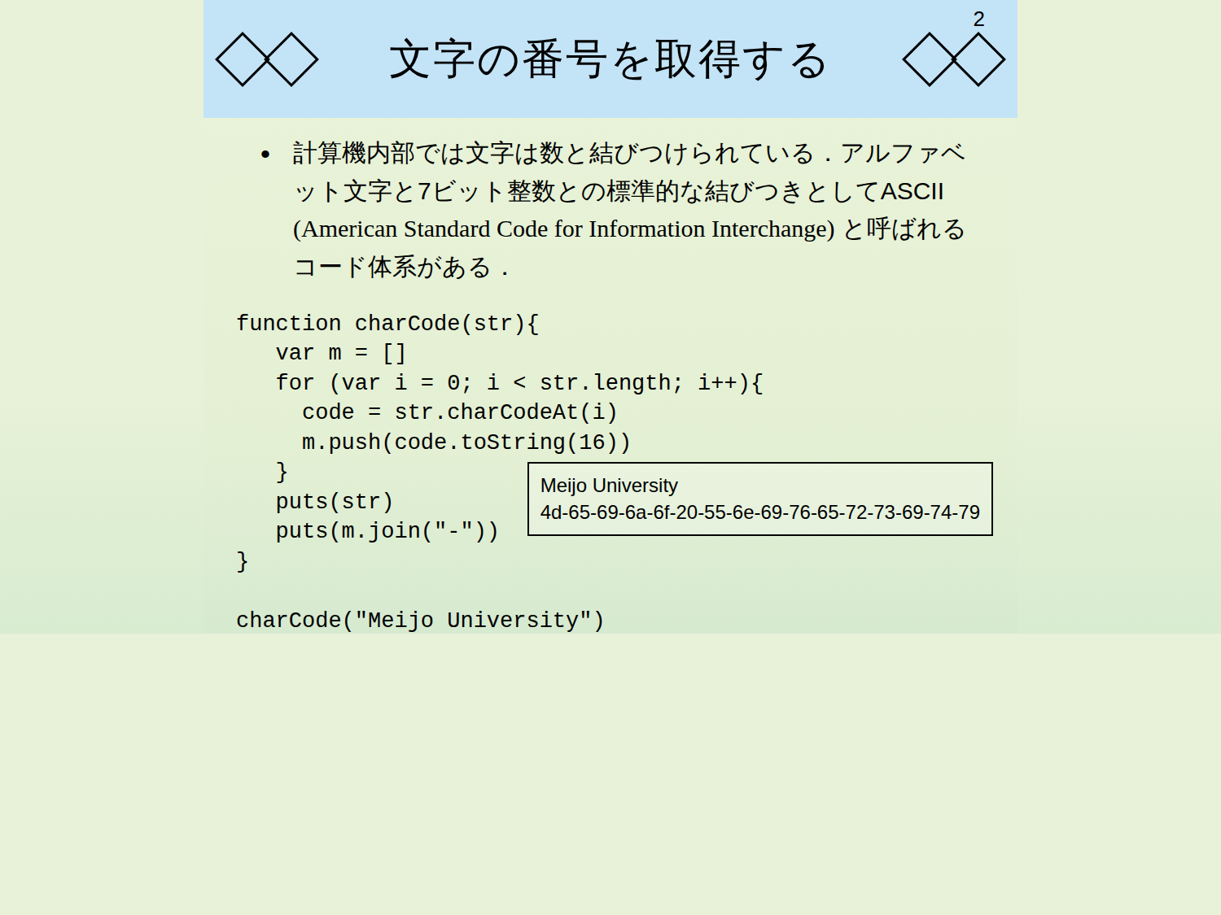2
文字の番号を取得する
計算機内部では文字は数と結びつけられている．アルファベット文字と7ビット整数との標準的な結びつきとしてASCII (American Standard Code for Information Interchange) と呼ばれるコード体系がある．
function charCode(str){
   var m = []
   for (var i = 0; i < str.length; i++){
     code = str.charCodeAt(i)
     m.push(code.toString(16))
   }
   puts(str)
   puts(m.join("-"))
}
charCode("Meijo University")
Meijo University
4d-65-69-6a-6f-20-55-6e-69-76-65-72-73-69-74-79